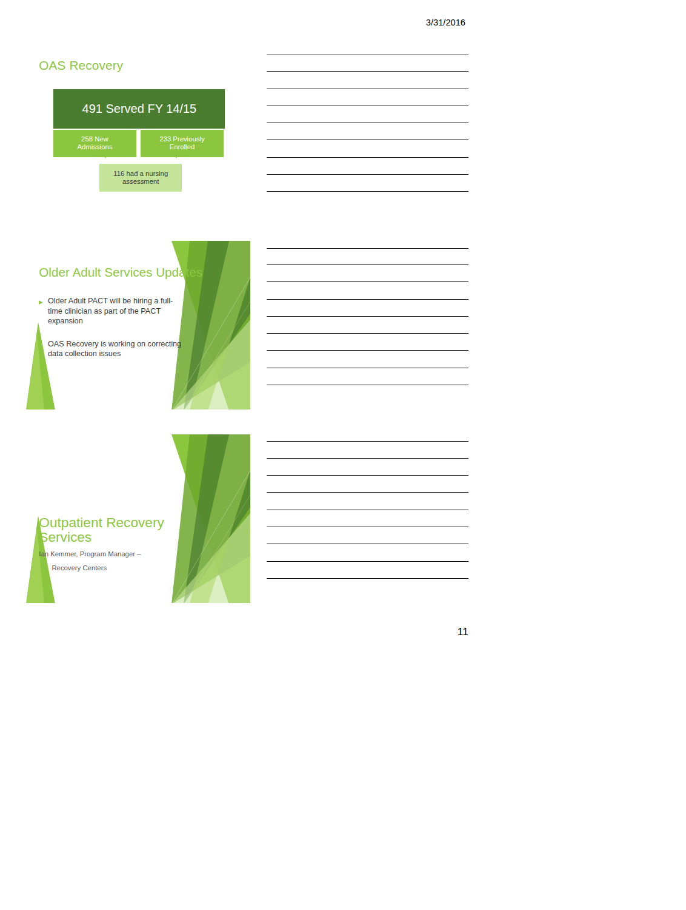3/31/2016
OAS Recovery
491 Served FY 14/15
258 New
Admissions
233 Previously
Enrolled
116 had a nursing
assessment
Older Adult Services Updates
▶ Older Adult PACT will be hiring a full-time clinician as part of the PACT expansion
▶ OAS Recovery is working on correcting data collection issues
Outpatient Recovery Services
Ian Kemmer, Program Manager –
Recovery Centers
11